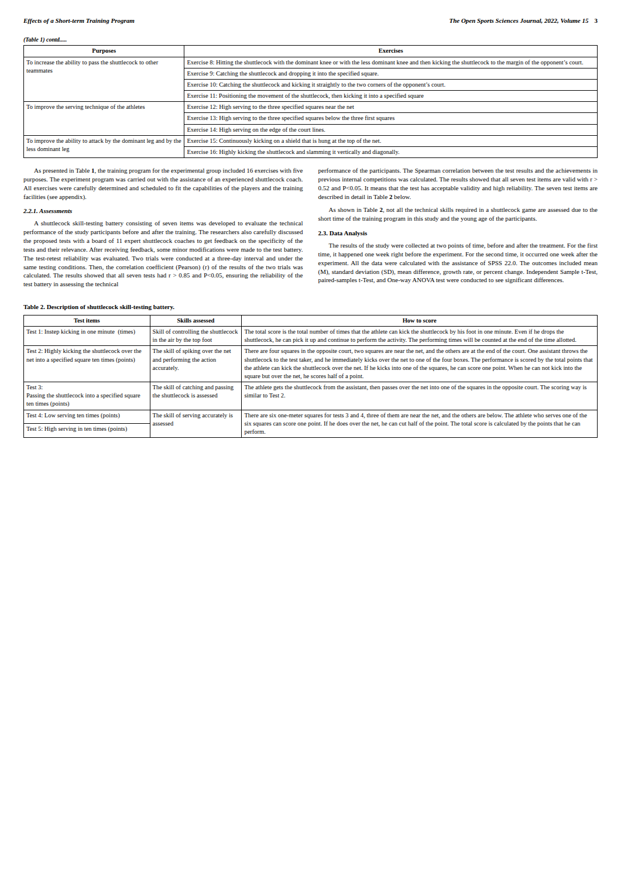Effects of a Short-term Training Program
The Open Sports Sciences Journal, 2022, Volume 153
(Table 1) contd.....
| Purposes | Exercises |
| --- | --- |
| To increase the ability to pass the shuttlecock to other teammates | Exercise 8: Hitting the shuttlecock with the dominant knee or with the less dominant knee and then kicking the shuttlecock to the margin of the opponent’s court. |
| Exercise 9: Catching the shuttlecock and dropping it into the specified square. |
| Exercise 10: Catching the shuttlecock and kicking it straightly to the two corners of the opponent’s court. |
| Exercise 11: Positioning the movement of the shuttlecock, then kicking it into a specified square |
| To improve the serving technique of the athletes | Exercise 12: High serving to the three specified squares near the net |
| Exercise 13: High serving to the three specified squares below the three first squares |
| Exercise 14: High serving on the edge of the court lines. |
| To improve the ability to attack by the dominant leg and by the less dominant leg | Exercise 15: Continuously kicking on a shield that is hung at the top of the net. |
| Exercise 16: Highly kicking the shuttlecock and slamming it vertically and diagonally. |
As presented in Table 1, the training program for the experimental group included 16 exercises with five purposes. The experiment program was carried out with the assistance of an experienced shuttlecock coach. All exercises were carefully determined and scheduled to fit the capabilities of the players and the training facilities (see appendix).
2.2.1. Assessments
A shuttlecock skill-testing battery consisting of seven items was developed to evaluate the technical performance of the study participants before and after the training. The researchers also carefully discussed the proposed tests with a board of 11 expert shuttlecock coaches to get feedback on the specificity of the tests and their relevance. After receiving feedback, some minor modifications were made to the test battery. The test-retest reliability was evaluated. Two trials were conducted at a three-day interval and under the same testing conditions. Then, the correlation coefficient (Pearson) (r) of the results of the two trials was calculated. The results showed that all seven tests had r > 0.85 and P<0.05, ensuring the reliability of the test battery in assessing the technical
performance of the participants. The Spearman correlation between the test results and the achievements in previous internal competitions was calculated. The results showed that all seven test items are valid with r > 0.52 and P<0.05. It means that the test has acceptable validity and high reliability. The seven test items are described in detail in Table 2 below.
As shown in Table 2, not all the technical skills required in a shuttlecock game are assessed due to the short time of the training program in this study and the young age of the participants.
2.3. Data Analysis
The results of the study were collected at two points of time, before and after the treatment. For the first time, it happened one week right before the experiment. For the second time, it occurred one week after the experiment. All the data were calculated with the assistance of SPSS 22.0. The outcomes included mean (M), standard deviation (SD), mean difference, growth rate, or percent change. Independent Sample t-Test, paired-samples t-Test, and One-way ANOVA test were conducted to see significant differences.
Table 2. Description of shuttlecock skill-testing battery.
| Test items | Skills assessed | How to score |
| --- | --- | --- |
| Test 1: Instep kicking in one minute (times) | Skill of controlling the shuttlecock in the air by the top foot | The total score is the total number of times that the athlete can kick the shuttlecock by his foot in one minute. Even if he drops the shuttlecock, he can pick it up and continue to perform the activity. The performing times will be counted at the end of the time allotted. |
| Test 2: Highly kicking the shuttlecock over the net into a specified square ten times (points) | The skill of spiking over the net and performing the action accurately. | There are four squares in the opposite court, two squares are near the net, and the others are at the end of the court. One assistant throws the shuttlecock to the test taker, and he immediately kicks over the net to one of the four boxes. The performance is scored by the total points that the athlete can kick the shuttlecock over the net. If he kicks into one of the squares, he can score one point. When he can not kick into the square but over the net, he scores half of a point. |
| Test 3: Passing the shuttlecock into a specified square ten times (points) | The skill of catching and passing the shuttlecock is assessed | The athlete gets the shuttlecock from the assistant, then passes over the net into one of the squares in the opposite court. The scoring way is similar to Test 2. |
| Test 4: Low serving ten times (points) | The skill of serving accurately is assessed | There are six one-meter squares for tests 3 and 4, three of them are near the net, and the others are below. The athlete who serves one of the six squares can score one point. If he does over the net, he can cut half of the point. The total score is calculated by the points that he can perform. |
| Test 5: High serving in ten times (points) |